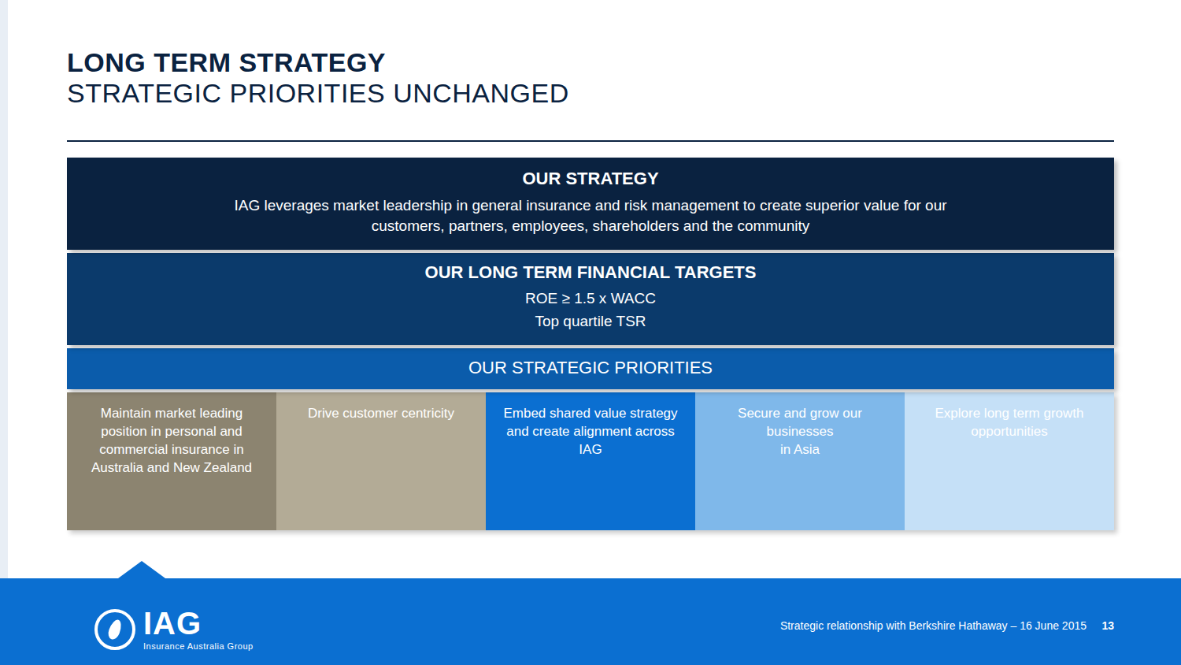LONG TERM STRATEGY
STRATEGIC PRIORITIES UNCHANGED
OUR STRATEGY
IAG leverages market leadership in general insurance and risk management to create superior value for our
customers, partners, employees, shareholders and the community
OUR LONG TERM FINANCIAL TARGETS
ROE ≥ 1.5 x WACC
Top quartile TSR
OUR STRATEGIC PRIORITIES
Maintain market leading position in personal and commercial insurance in Australia and New Zealand
Drive customer centricity
Embed shared value strategy and create alignment across IAG
Secure and grow our businesses
in Asia
Explore long term growth opportunities
IAG
Insurance Australia Group
Strategic relationship with Berkshire Hathaway – 16 June 2015
13